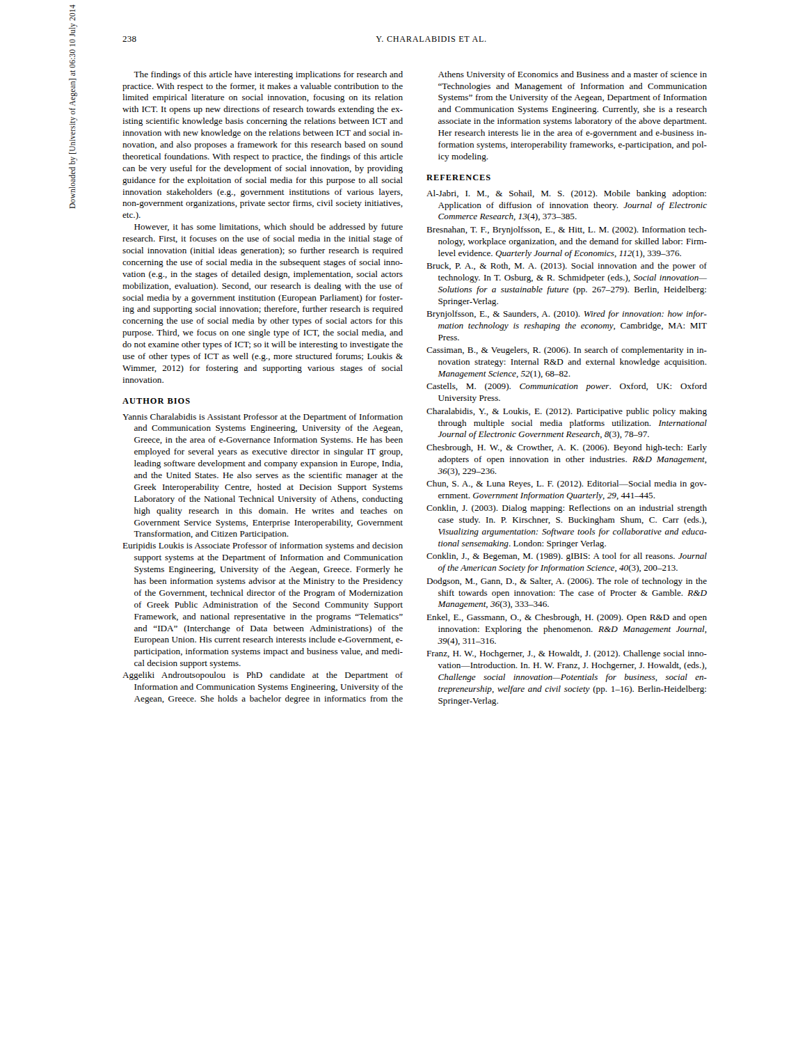Downloaded by [University of Aegean] at 06:30 10 July 2014
238 Y. Charalabidis et al.
The findings of this article have interesting implications for research and practice. With respect to the former, it makes a valuable contribution to the limited empirical literature on social innovation, focusing on its relation with ICT. It opens up new directions of research towards extending the existing scientific knowledge basis concerning the relations between ICT and innovation with new knowledge on the relations between ICT and social innovation, and also proposes a framework for this research based on sound theoretical foundations. With respect to practice, the findings of this article can be very useful for the development of social innovation, by providing guidance for the exploitation of social media for this purpose to all social innovation stakeholders (e.g., government institutions of various layers, non-government organizations, private sector firms, civil society initiatives, etc.).
However, it has some limitations, which should be addressed by future research. First, it focuses on the use of social media in the initial stage of social innovation (initial ideas generation); so further research is required concerning the use of social media in the subsequent stages of social innovation (e.g., in the stages of detailed design, implementation, social actors mobilization, evaluation). Second, our research is dealing with the use of social media by a government institution (European Parliament) for fostering and supporting social innovation; therefore, further research is required concerning the use of social media by other types of social actors for this purpose. Third, we focus on one single type of ICT, the social media, and do not examine other types of ICT; so it will be interesting to investigate the use of other types of ICT as well (e.g., more structured forums; Loukis & Wimmer, 2012) for fostering and supporting various stages of social innovation.
Author Bios
Yannis Charalabidis is Assistant Professor at the Department of Information and Communication Systems Engineering, University of the Aegean, Greece, in the area of e-Governance Information Systems. He has been employed for several years as executive director in singular IT group, leading software development and company expansion in Europe, India, and the United States. He also serves as the scientific manager at the Greek Interoperability Centre, hosted at Decision Support Systems Laboratory of the National Technical University of Athens, conducting high quality research in this domain. He writes and teaches on Government Service Systems, Enterprise Interoperability, Government Transformation, and Citizen Participation.
Euripidis Loukis is Associate Professor of information systems and decision support systems at the Department of Information and Communication Systems Engineering, University of the Aegean, Greece. Formerly he has been information systems advisor at the Ministry to the Presidency of the Government, technical director of the Program of Modernization of Greek Public Administration of the Second Community Support Framework, and national representative in the programs “Telematics” and “IDA” (Interchange of Data between Administrations) of the European Union. His current research interests include e-Government, e-participation, information systems impact and business value, and medical decision support systems.
Aggeliki Androutsopoulou is PhD candidate at the Department of Information and Communication Systems Engineering, University of the Aegean, Greece. She holds a bachelor degree in informatics from the Athens University of Economics and Business and a master of science in “Technologies and Management of Information and Communication Systems” from the University of the Aegean, Department of Information and Communication Systems Engineering. Currently, she is a research associate in the information systems laboratory of the above department. Her research interests lie in the area of e-government and e-business information systems, interoperability frameworks, e-participation, and policy modeling.
References
Al-Jabri, I. M., & Sohail, M. S. (2012). Mobile banking adoption: Application of diffusion of innovation theory. Journal of Electronic Commerce Research, 13(4), 373–385.
Bresnahan, T. F., Brynjolfsson, E., & Hitt, L. M. (2002). Information technology, workplace organization, and the demand for skilled labor: Firm-level evidence. Quarterly Journal of Economics, 112(1), 339–376.
Bruck, P. A., & Roth, M. A. (2013). Social innovation and the power of technology. In T. Osburg, & R. Schmidpeter (eds.), Social innovation—Solutions for a sustainable future (pp. 267–279). Berlin, Heidelberg: Springer-Verlag.
Brynjolfsson, E., & Saunders, A. (2010). Wired for innovation: how information technology is reshaping the economy, Cambridge, MA: MIT Press.
Cassiman, B., & Veugelers, R. (2006). In search of complementarity in innovation strategy: Internal R&D and external knowledge acquisition. Management Science, 52(1), 68–82.
Castells, M. (2009). Communication power. Oxford, UK: Oxford University Press.
Charalabidis, Y., & Loukis, E. (2012). Participative public policy making through multiple social media platforms utilization. International Journal of Electronic Government Research, 8(3), 78–97.
Chesbrough, H. W., & Crowther, A. K. (2006). Beyond high-tech: Early adopters of open innovation in other industries. R&D Management, 36(3), 229–236.
Chun, S. A., & Luna Reyes, L. F. (2012). Editorial—Social media in government. Government Information Quarterly, 29, 441–445.
Conklin, J. (2003). Dialog mapping: Reflections on an industrial strength case study. In. P. Kirschner, S. Buckingham Shum, C. Carr (eds.), Visualizing argumentation: Software tools for collaborative and educational sensemaking. London: Springer Verlag.
Conklin, J., & Begeman, M. (1989). gIBIS: A tool for all reasons. Journal of the American Society for Information Science, 40(3), 200–213.
Dodgson, M., Gann, D., & Salter, A. (2006). The role of technology in the shift towards open innovation: The case of Procter & Gamble. R&D Management, 36(3), 333–346.
Enkel, E., Gassmann, O., & Chesbrough, H. (2009). Open R&D and open innovation: Exploring the phenomenon. R&D Management Journal, 39(4), 311–316.
Franz, H. W., Hochgerner, J., & Howaldt, J. (2012). Challenge social innovation—Introduction. In. H. W. Franz, J. Hochgerner, J. Howaldt, (eds.), Challenge social innovation—Potentials for business, social entrepreneurship, welfare and civil society (pp. 1–16). Berlin-Heidelberg: Springer-Verlag.